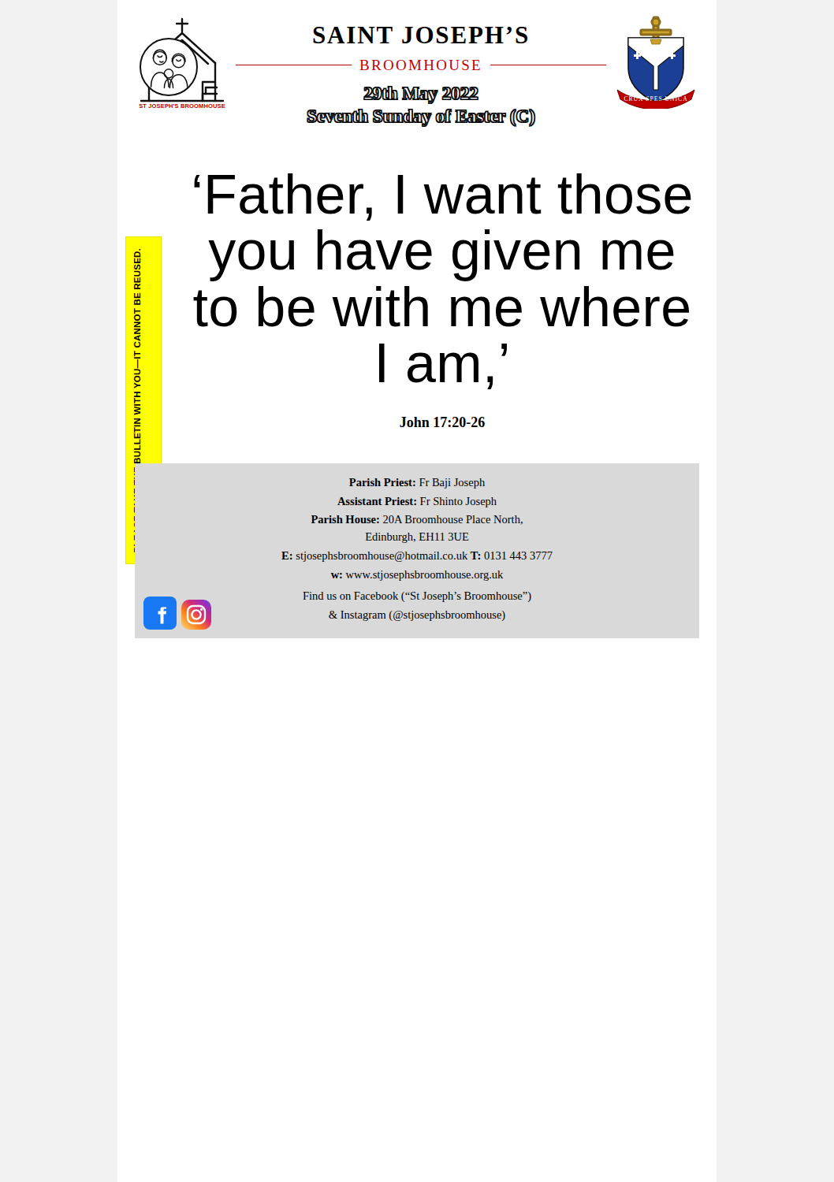ST JOSEPH'S BROOMHOUSE
Saint Joseph’s
Broomhouse
29th May 2022
Seventh Sunday of Easter (C)
CRUX SPES UNICA
Please take the bulletin with you—it cannot be reused.
‘Father, I want those you have given me to be with me where I am,’
John 17:20-26
Parish Priest: Fr Baji Joseph
Assistant Priest: Fr Shinto Joseph
Parish House: 20A Broomhouse Place North,
Edinburgh, EH11 3UE
E: stjosephsbroomhouse@hotmail.co.uk T: 0131 443 3777
w: www.stjosephsbroomhouse.org.uk
Find us on Facebook (“St Joseph’s Broomhouse”)
& Instagram (@stjosephsbroomhouse)